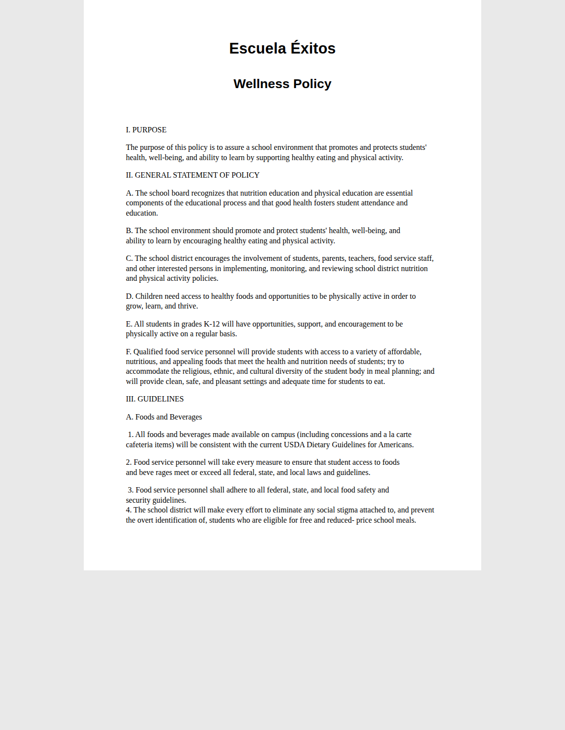Escuela Éxitos
Wellness Policy
I. PURPOSE
The purpose of this policy is to assure a school environment that promotes and protects students' health, well-being, and ability to learn by supporting healthy eating and physical activity.
II. GENERAL STATEMENT OF POLICY
A. The school board recognizes that nutrition education and physical education are essential components of the educational process and that good health fosters student attendance and education.
B. The school environment should promote and protect students' health, well-being, and
ability to learn by encouraging healthy eating and physical activity.
C. The school district encourages the involvement of students, parents, teachers, food service staff, and other interested persons in implementing, monitoring, and reviewing school district nutrition and physical activity policies.
D. Children need access to healthy foods and opportunities to be physically active in order to
grow, learn, and thrive.
E. All students in grades K-12 will have opportunities, support, and encouragement to be
physically active on a regular basis.
F. Qualified food service personnel will provide students with access to a variety of affordable, nutritious, and appealing foods that meet the health and nutrition needs of students; try to accommodate the religious, ethnic, and cultural diversity of the student body in meal planning; and will provide clean, safe, and pleasant settings and adequate time for students to eat.
III. GUIDELINES
A. Foods and Beverages
1. All foods and beverages made available on campus (including concessions and a la carte cafeteria items) will be consistent with the current USDA Dietary Guidelines for Americans.
2. Food service personnel will take every measure to ensure that student access to foods
and beve rages meet or exceed all federal, state, and local laws and guidelines.
3. Food service personnel shall adhere to all federal, state, and local food safety and
security guidelines.
4. The school district will make every effort to eliminate any social stigma attached to, and prevent the overt identification of, students who are eligible for free and reduced- price school meals.